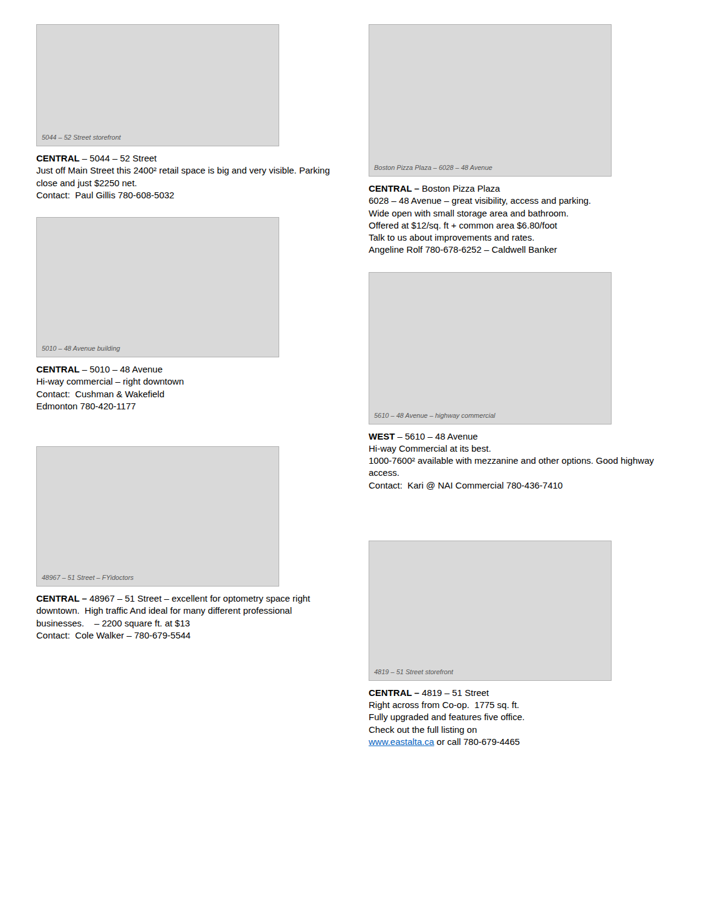5044 – 52 Street storefront
CENTRAL – 5044 – 52 Street
Just off Main Street this 2400² retail space is big and very visible. Parking close and just $2250 net.
Contact: Paul Gillis 780-608-5032
5010 – 48 Avenue building
CENTRAL – 5010 – 48 Avenue
Hi-way commercial – right downtown
Contact: Cushman & Wakefield
Edmonton 780-420-1177
48967 – 51 Street – FYidoctors
CENTRAL – 48967 – 51 Street – excellent for optometry space right downtown. High traffic And ideal for many different professional businesses. – 2200 square ft. at $13
Contact: Cole Walker – 780-679-5544
Boston Pizza Plaza – 6028 – 48 Avenue
CENTRAL – Boston Pizza Plaza
6028 – 48 Avenue – great visibility, access and parking.
Wide open with small storage area and bathroom.
Offered at $12/sq. ft + common area $6.80/foot
Talk to us about improvements and rates.
Angeline Rolf 780-678-6252 – Caldwell Banker
5610 – 48 Avenue – highway commercial
WEST – 5610 – 48 Avenue
Hi-way Commercial at its best.
1000-7600² available with mezzanine and other options. Good highway access.
Contact: Kari @ NAI Commercial 780-436-7410
4819 – 51 Street storefront
CENTRAL – 4819 – 51 Street
Right across from Co-op. 1775 sq. ft.
Fully upgraded and features five office.
Check out the full listing on
www.eastalta.ca or call 780-679-4465